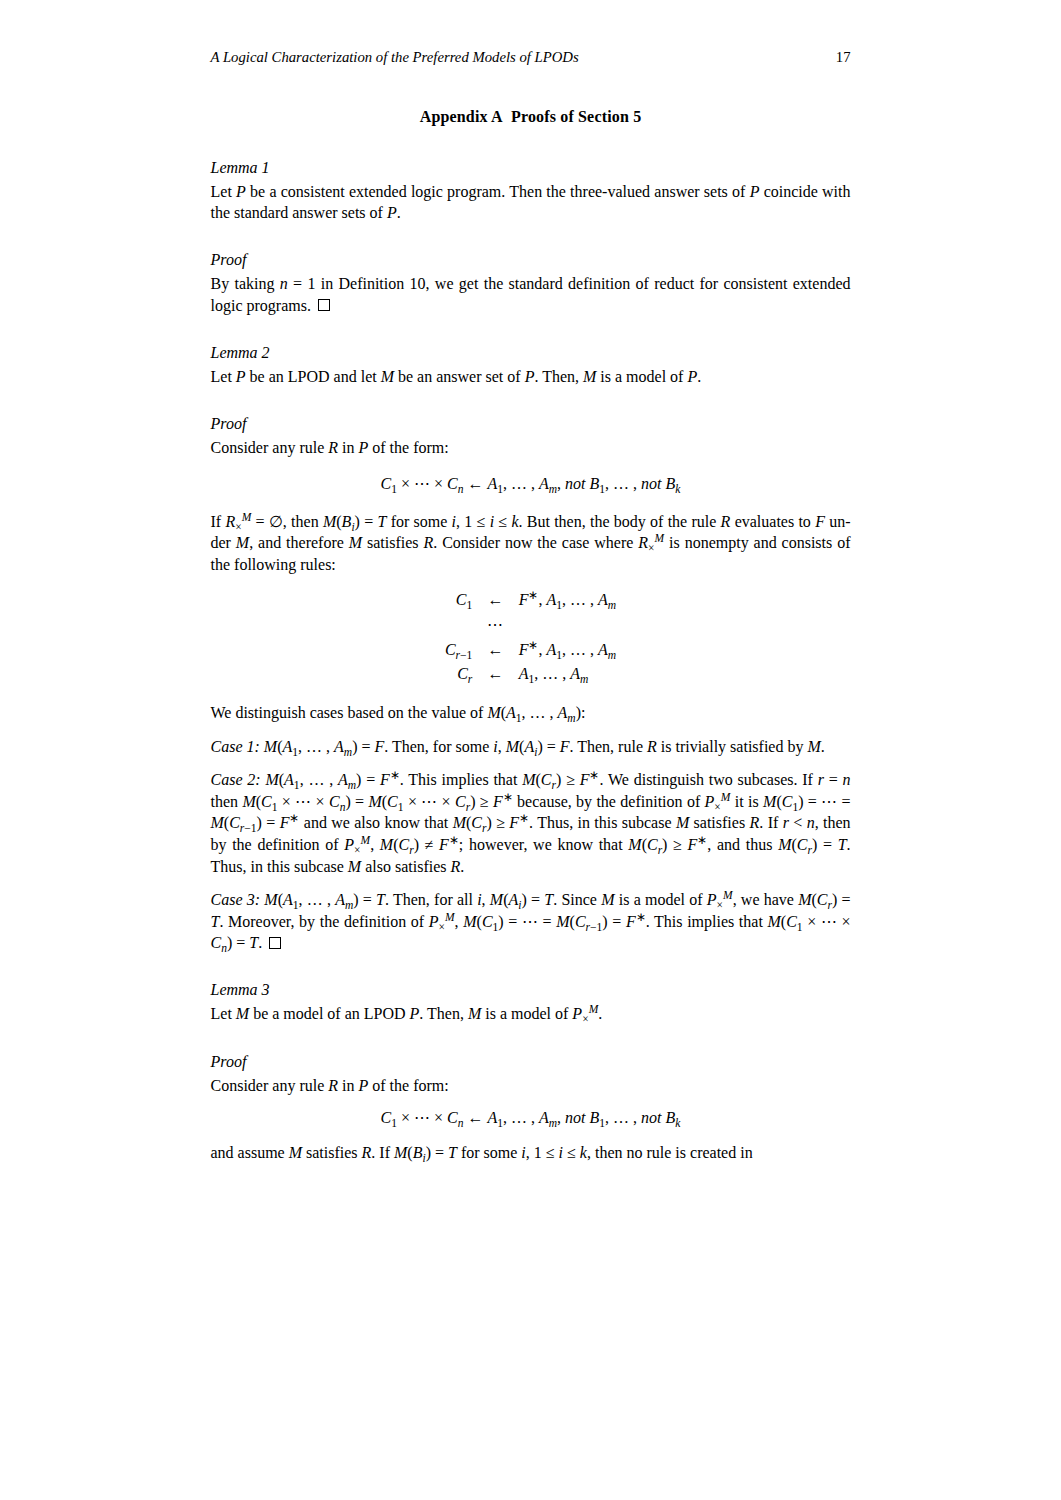A Logical Characterization of the Preferred Models of LPODs 17
Appendix A Proofs of Section 5
Lemma 1
Let P be a consistent extended logic program. Then the three-valued answer sets of P coincide with the standard answer sets of P.
Proof
By taking n = 1 in Definition 10, we get the standard definition of reduct for consistent extended logic programs.
Lemma 2
Let P be an LPOD and let M be an answer set of P. Then, M is a model of P.
Proof
Consider any rule R in P of the form:
C1 × ⋯ × Cn ← A1, … , Am, not B1, … , not Bk
If R×M = ∅, then M(Bi) = T for some i, 1 ≤ i ≤ k. But then, the body of the rule R evaluates to F under M, and therefore M satisfies R. Consider now the case where R×M is nonempty and consists of the following rules:
| C 1 | ← | F ∗ , A 1 , … , A m |
| | ⋯ | |
| C r −1 | ← | F ∗ , A 1 , … , A m |
| C r | ← | A 1 , … , A m |
We distinguish cases based on the value of M(A1, … , Am):
Case 1: M(A1, … , Am) = F. Then, for some i, M(Ai) = F. Then, rule R is trivially satisfied by M.
Case 2: M(A1, … , Am) = F∗. This implies that M(Cr) ≥ F∗. We distinguish two subcases. If r = n then M(C1 × ⋯ × Cn) = M(C1 × ⋯ × Cr) ≥ F∗ because, by the definition of P×M it is M(C1) = ⋯ = M(Cr−1) = F∗ and we also know that M(Cr) ≥ F∗. Thus, in this subcase M satisfies R. If r < n, then by the definition of P×M, M(Cr) ≠ F∗; however, we know that M(Cr) ≥ F∗, and thus M(Cr) = T. Thus, in this subcase M also satisfies R.
Case 3: M(A1, … , Am) = T. Then, for all i, M(Ai) = T. Since M is a model of P×M, we have M(Cr) = T. Moreover, by the definition of P×M, M(C1) = ⋯ = M(Cr−1) = F∗. This implies that M(C1 × ⋯ × Cn) = T.
Lemma 3
Let M be a model of an LPOD P. Then, M is a model of P×M.
Proof
Consider any rule R in P of the form:
C1 × ⋯ × Cn ← A1, … , Am, not B1, … , not Bk
and assume M satisfies R. If M(Bi) = T for some i, 1 ≤ i ≤ k, then no rule is created in